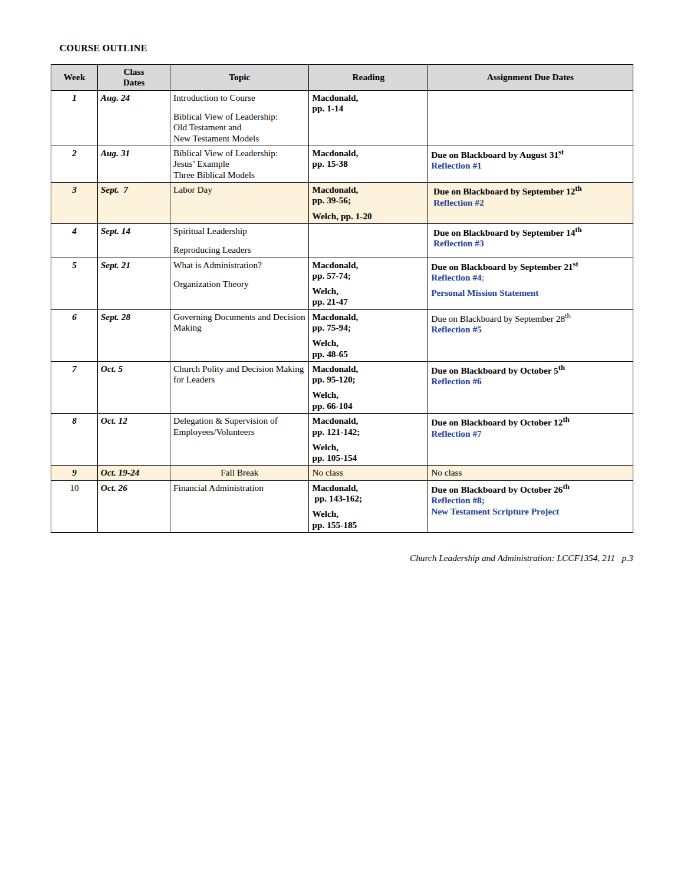COURSE OUTLINE
| Week | Class Dates | Topic | Reading | Assignment Due Dates |
| --- | --- | --- | --- | --- |
| 1 | Aug. 24 | Introduction to Course Biblical View of Leadership: Old Testament and New Testament Models | Macdonald, pp. 1-14 | |
| 2 | Aug. 31 | Biblical View of Leadership: Jesus’ Example Three Biblical Models | Macdonald, pp. 15-38 | Due on Blackboard by August 31 st Reflection #1 |
| 3 | Sept. 7 | Labor Day | Macdonald, pp. 39-56; Welch, pp. 1-20 | Due on Blackboard by September 12 th Reflection #2 |
| 4 | Sept. 14 | Spiritual Leadership Reproducing Leaders | | Due on Blackboard by September 14 th Reflection #3 |
| 5 | Sept. 21 | What is Administration? Organization Theory | Macdonald, pp. 57-74; Welch, pp. 21-47 | Due on Blackboard by September 21 st Reflection #4 ; Personal Mission Statement |
| 6 | Sept. 28 | Governing Documents and Decision Making | Macdonald, pp. 75-94; Welch, pp. 48-65 | Due on Blackboard by September 28 th Reflection #5 |
| 7 | Oct. 5 | Church Polity and Decision Making for Leaders | Macdonald, pp. 95-120; Welch, pp. 66-104 | Due on Blackboard by October 5 th Reflection #6 |
| 8 | Oct. 12 | Delegation & Supervision of Employees/Volunteers | Macdonald, pp. 121-142; Welch, pp. 105-154 | Due on Blackboard by October 12 th Reflection #7 |
| 9 | Oct. 19-24 | Fall Break | No class | No class |
| 10 | Oct. 26 | Financial Administration | Macdonald, pp. 143-162; Welch, pp. 155-185 | Due on Blackboard by October 26 th Reflection #8; New Testament Scripture Project |
Church Leadership and Administration: LCCF1354, 211 p. 3